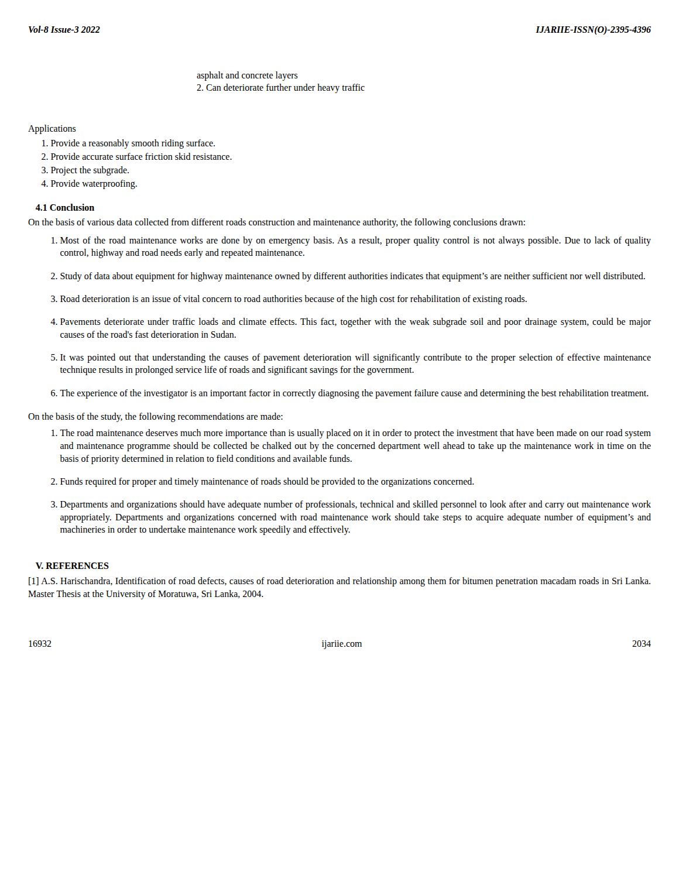Vol-8 Issue-3 2022 IJARIIE-ISSN(O)-2395-4396
asphalt and concrete layers
2. Can deteriorate further under heavy traffic
Applications
Provide a reasonably smooth riding surface.
Provide accurate surface friction skid resistance.
Project the subgrade.
Provide waterproofing.
4.1 Conclusion
On the basis of various data collected from different roads construction and maintenance authority, the following conclusions drawn:
Most of the road maintenance works are done by on emergency basis. As a result, proper quality control is not always possible. Due to lack of quality control, highway and road needs early and repeated maintenance.
Study of data about equipment for highway maintenance owned by different authorities indicates that equipment’s are neither sufficient nor well distributed.
Road deterioration is an issue of vital concern to road authorities because of the high cost for rehabilitation of existing roads.
Pavements deteriorate under traffic loads and climate effects. This fact, together with the weak subgrade soil and poor drainage system, could be major causes of the road's fast deterioration in Sudan.
It was pointed out that understanding the causes of pavement deterioration will significantly contribute to the proper selection of effective maintenance technique results in prolonged service life of roads and significant savings for the government.
The experience of the investigator is an important factor in correctly diagnosing the pavement failure cause and determining the best rehabilitation treatment.
On the basis of the study, the following recommendations are made:
The road maintenance deserves much more importance than is usually placed on it in order to protect the investment that have been made on our road system and maintenance programme should be collected be chalked out by the concerned department well ahead to take up the maintenance work in time on the basis of priority determined in relation to field conditions and available funds.
Funds required for proper and timely maintenance of roads should be provided to the organizations concerned.
Departments and organizations should have adequate number of professionals, technical and skilled personnel to look after and carry out maintenance work appropriately. Departments and organizations concerned with road maintenance work should take steps to acquire adequate number of equipment’s and machineries in order to undertake maintenance work speedily and effectively.
V. REFERENCES
[1] A.S. Harischandra, Identification of road defects, causes of road deterioration and relationship among them for bitumen penetration macadam roads in Sri Lanka. Master Thesis at the University of Moratuwa, Sri Lanka, 2004.
16932 ijariie.com 2034